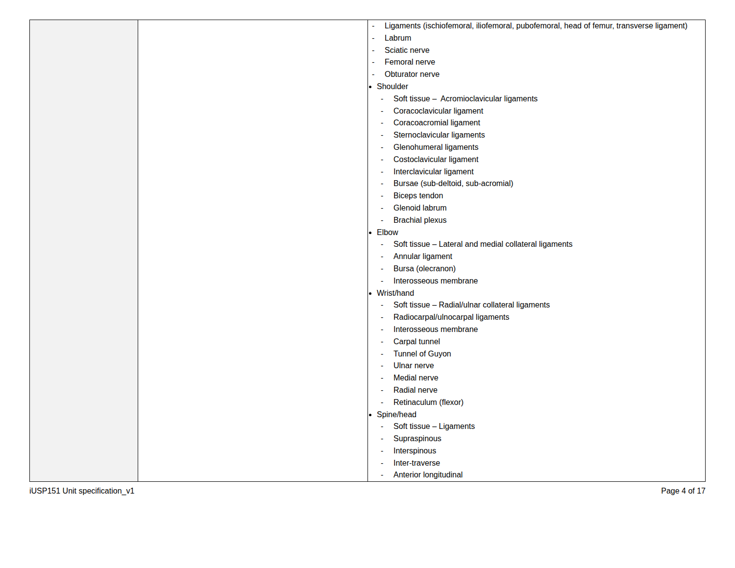| | | Ligaments (ischiofemoral, iliofemoral, pubofemoral, head of femur, transverse ligament) Labrum Sciatic nerve Femoral nerve Obturator nerve Shoulder Soft tissue – Acromioclavicular ligaments Coracoclavicular ligament Coracoacromial ligament Sternoclavicular ligaments Glenohumeral ligaments Costoclavicular ligament Interclavicular ligament Bursae (sub-deltoid, sub-acromial) Biceps tendon Glenoid labrum Brachial plexus Elbow Soft tissue – Lateral and medial collateral ligaments Annular ligament Bursa (olecranon) Interosseous membrane Wrist/hand Soft tissue – Radial/ulnar collateral ligaments Radiocarpal/ulnocarpal ligaments Interosseous membrane Carpal tunnel Tunnel of Guyon Ulnar nerve Medial nerve Radial nerve Retinaculum (flexor) Spine/head Soft tissue – Ligaments Supraspinous Interspinous Inter-traverse Anterior longitudinal |
iUSP151 Unit specification_v1 Page 4 of 17